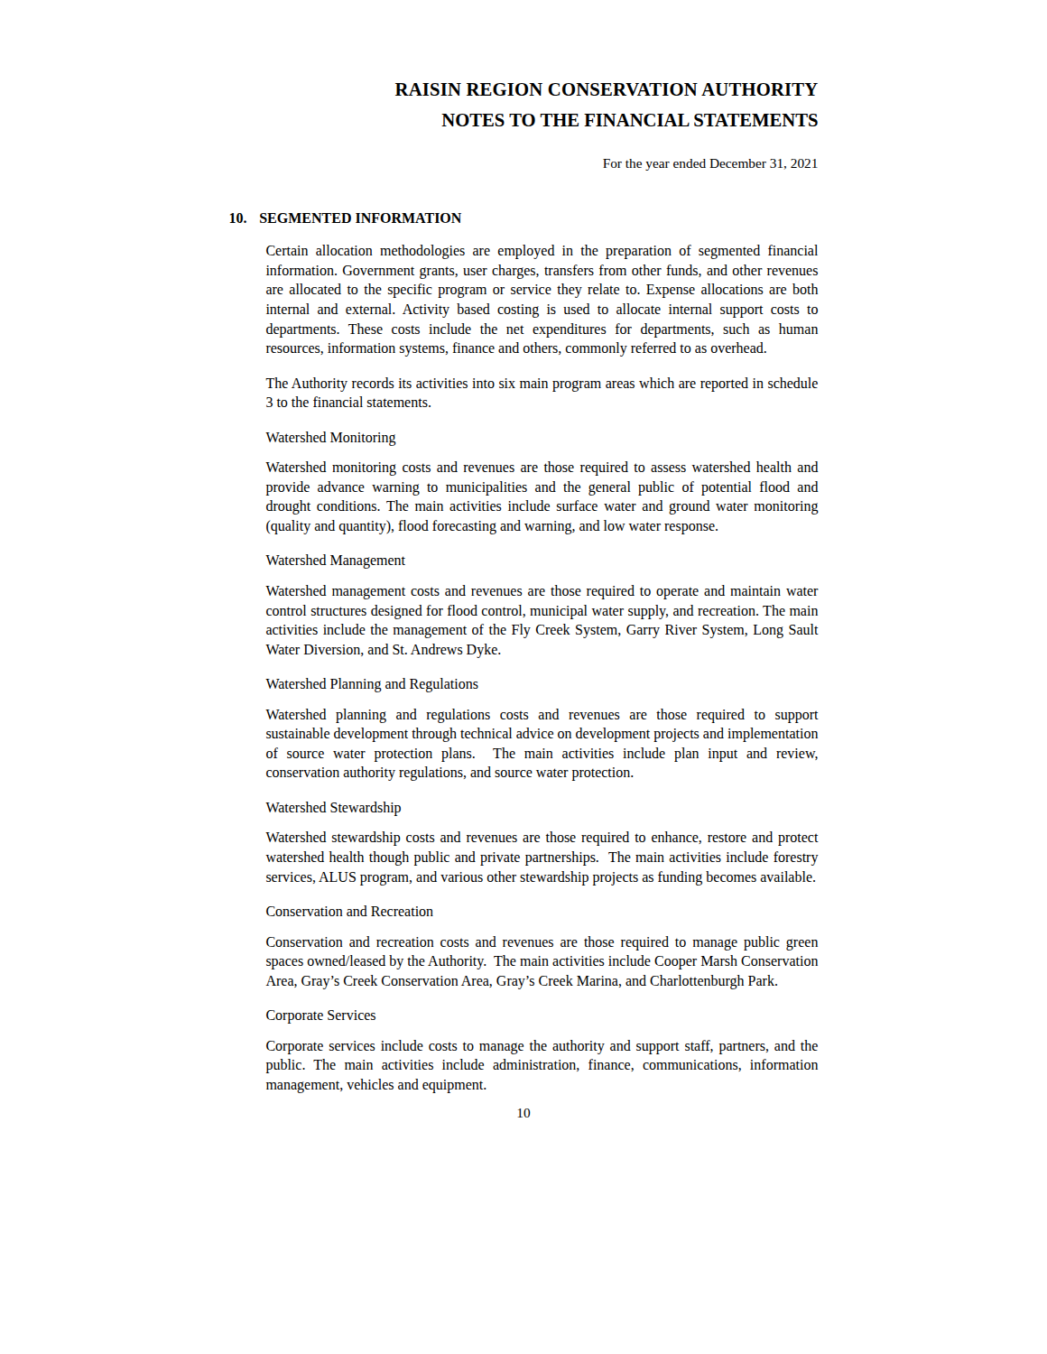RAISIN REGION CONSERVATION AUTHORITY
NOTES TO THE FINANCIAL STATEMENTS
For the year ended December 31, 2021
10. SEGMENTED INFORMATION
Certain allocation methodologies are employed in the preparation of segmented financial information. Government grants, user charges, transfers from other funds, and other revenues are allocated to the specific program or service they relate to. Expense allocations are both internal and external. Activity based costing is used to allocate internal support costs to departments. These costs include the net expenditures for departments, such as human resources, information systems, finance and others, commonly referred to as overhead.
The Authority records its activities into six main program areas which are reported in schedule 3 to the financial statements.
Watershed Monitoring
Watershed monitoring costs and revenues are those required to assess watershed health and provide advance warning to municipalities and the general public of potential flood and drought conditions. The main activities include surface water and ground water monitoring (quality and quantity), flood forecasting and warning, and low water response.
Watershed Management
Watershed management costs and revenues are those required to operate and maintain water control structures designed for flood control, municipal water supply, and recreation. The main activities include the management of the Fly Creek System, Garry River System, Long Sault Water Diversion, and St. Andrews Dyke.
Watershed Planning and Regulations
Watershed planning and regulations costs and revenues are those required to support sustainable development through technical advice on development projects and implementation of source water protection plans. The main activities include plan input and review, conservation authority regulations, and source water protection.
Watershed Stewardship
Watershed stewardship costs and revenues are those required to enhance, restore and protect watershed health though public and private partnerships. The main activities include forestry services, ALUS program, and various other stewardship projects as funding becomes available.
Conservation and Recreation
Conservation and recreation costs and revenues are those required to manage public green spaces owned/leased by the Authority. The main activities include Cooper Marsh Conservation Area, Gray’s Creek Conservation Area, Gray’s Creek Marina, and Charlottenburgh Park.
Corporate Services
Corporate services include costs to manage the authority and support staff, partners, and the public. The main activities include administration, finance, communications, information management, vehicles and equipment.
10